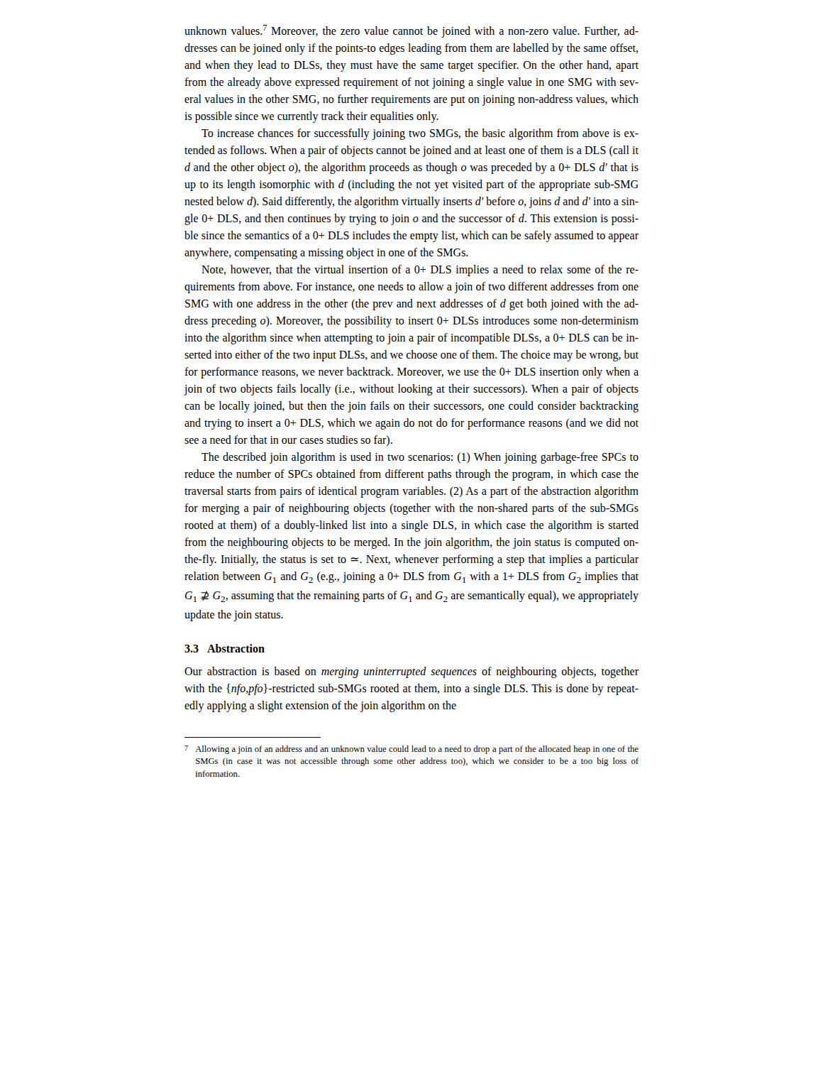unknown values.7 Moreover, the zero value cannot be joined with a non-zero value. Further, addresses can be joined only if the points-to edges leading from them are labelled by the same offset, and when they lead to DLSs, they must have the same target specifier. On the other hand, apart from the already above expressed requirement of not joining a single value in one SMG with several values in the other SMG, no further requirements are put on joining non-address values, which is possible since we currently track their equalities only.
To increase chances for successfully joining two SMGs, the basic algorithm from above is extended as follows. When a pair of objects cannot be joined and at least one of them is a DLS (call it d and the other object o), the algorithm proceeds as though o was preceded by a 0+ DLS d′ that is up to its length isomorphic with d (including the not yet visited part of the appropriate sub-SMG nested below d). Said differently, the algorithm virtually inserts d′ before o, joins d and d′ into a single 0+ DLS, and then continues by trying to join o and the successor of d. This extension is possible since the semantics of a 0+ DLS includes the empty list, which can be safely assumed to appear anywhere, compensating a missing object in one of the SMGs.
Note, however, that the virtual insertion of a 0+ DLS implies a need to relax some of the requirements from above. For instance, one needs to allow a join of two different addresses from one SMG with one address in the other (the prev and next addresses of d get both joined with the address preceding o). Moreover, the possibility to insert 0+ DLSs introduces some non-determinism into the algorithm since when attempting to join a pair of incompatible DLSs, a 0+ DLS can be inserted into either of the two input DLSs, and we choose one of them. The choice may be wrong, but for performance reasons, we never backtrack. Moreover, we use the 0+ DLS insertion only when a join of two objects fails locally (i.e., without looking at their successors). When a pair of objects can be locally joined, but then the join fails on their successors, one could consider backtracking and trying to insert a 0+ DLS, which we again do not do for performance reasons (and we did not see a need for that in our cases studies so far).
The described join algorithm is used in two scenarios: (1) When joining garbage-free SPCs to reduce the number of SPCs obtained from different paths through the program, in which case the traversal starts from pairs of identical program variables. (2) As a part of the abstraction algorithm for merging a pair of neighbouring objects (together with the non-shared parts of the sub-SMGs rooted at them) of a doubly-linked list into a single DLS, in which case the algorithm is started from the neighbouring objects to be merged. In the join algorithm, the join status is computed on-the-fly. Initially, the status is set to ≃. Next, whenever performing a step that implies a particular relation between G1 and G2 (e.g., joining a 0+ DLS from G1 with a 1+ DLS from G2 implies that G1 ⊉ G2, assuming that the remaining parts of G1 and G2 are semantically equal), we appropriately update the join status.
3.3 Abstraction
Our abstraction is based on merging uninterrupted sequences of neighbouring objects, together with the {nfo,pfo}-restricted sub-SMGs rooted at them, into a single DLS. This is done by repeatedly applying a slight extension of the join algorithm on the
7 Allowing a join of an address and an unknown value could lead to a need to drop a part of the allocated heap in one of the SMGs (in case it was not accessible through some other address too), which we consider to be a too big loss of information.